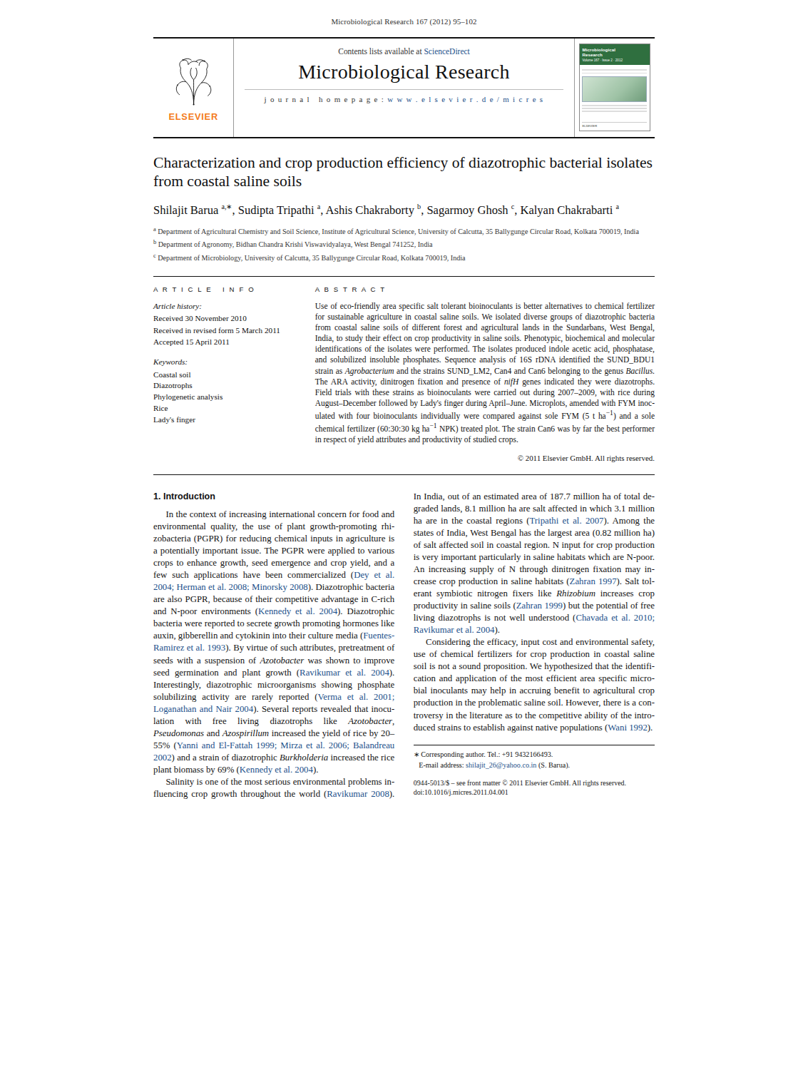Microbiological Research 167 (2012) 95–102
ELSEVIER
Contents lists available at ScienceDirect
Microbiological Research
j o u r n a l h o m e p a g e : w w w . e l s e v i e r . d e / m i c r e s
Microbiological
Research
Volume 167 · Issue 2 · 2012
ELSEVIER
Characterization and crop production efficiency of diazotrophic bacterial isolates from coastal saline soils
Shilajit Barua a,∗, Sudipta Tripathi a, Ashis Chakraborty b, Sagarmoy Ghosh c, Kalyan Chakrabarti a
a Department of Agricultural Chemistry and Soil Science, Institute of Agricultural Science, University of Calcutta, 35 Ballygunge Circular Road, Kolkata 700019, India
b Department of Agronomy, Bidhan Chandra Krishi Viswavidyalaya, West Bengal 741252, India
c Department of Microbiology, University of Calcutta, 35 Ballygunge Circular Road, Kolkata 700019, India
a r t i c l e i n f o
Article history:
Received 30 November 2010
Received in revised form 5 March 2011
Accepted 15 April 2011
Keywords:
Coastal soil
Diazotrophs
Phylogenetic analysis
Rice
Lady's finger
a b s t r a c t
Use of eco-friendly area specific salt tolerant bioinoculants is better alternatives to chemical fertilizer for sustainable agriculture in coastal saline soils. We isolated diverse groups of diazotrophic bacteria from coastal saline soils of different forest and agricultural lands in the Sundarbans, West Bengal, India, to study their effect on crop productivity in saline soils. Phenotypic, biochemical and molecular identifications of the isolates were performed. The isolates produced indole acetic acid, phosphatase, and solubilized insoluble phosphates. Sequence analysis of 16S rDNA identified the SUND_BDU1 strain as Agrobacterium and the strains SUND_LM2, Can4 and Can6 belonging to the genus Bacillus. The ARA activity, dinitrogen fixation and presence of nifH genes indicated they were diazotrophs. Field trials with these strains as bioinoculants were carried out during 2007–2009, with rice during August–December followed by Lady's finger during April–June. Microplots, amended with FYM inoculated with four bioinoculants individually were compared against sole FYM (5 t ha−1) and a sole chemical fertilizer (60:30:30 kg ha−1 NPK) treated plot. The strain Can6 was by far the best performer in respect of yield attributes and productivity of studied crops.
© 2011 Elsevier GmbH. All rights reserved.
1. Introduction
In the context of increasing international concern for food and environmental quality, the use of plant growth-promoting rhizobacteria (PGPR) for reducing chemical inputs in agriculture is a potentially important issue. The PGPR were applied to various crops to enhance growth, seed emergence and crop yield, and a few such applications have been commercialized (Dey et al. 2004; Herman et al. 2008; Minorsky 2008). Diazotrophic bacteria are also PGPR, because of their competitive advantage in C-rich and N-poor environments (Kennedy et al. 2004). Diazotrophic bacteria were reported to secrete growth promoting hormones like auxin, gibberellin and cytokinin into their culture media (Fuentes-Ramirez et al. 1993). By virtue of such attributes, pretreatment of seeds with a suspension of Azotobacter was shown to improve seed germination and plant growth (Ravikumar et al. 2004). Interestingly, diazotrophic microorganisms showing phosphate solubilizing activity are rarely reported (Verma et al. 2001; Loganathan and Nair 2004). Several reports revealed that inoculation with free living diazotrophs like Azotobacter, Pseudomonas and Azospirillum increased the yield of rice by 20–55% (Yanni and El-Fattah 1999; Mirza et al. 2006; Balandreau 2002) and a strain of diazotrophic Burkholderia increased the rice plant biomass by 69% (Kennedy et al. 2004).
Salinity is one of the most serious environmental problems influencing crop growth throughout the world (Ravikumar 2008). In India, out of an estimated area of 187.7 million ha of total degraded lands, 8.1 million ha are salt affected in which 3.1 million ha are in the coastal regions (Tripathi et al. 2007). Among the states of India, West Bengal has the largest area (0.82 million ha) of salt affected soil in coastal region. N input for crop production is very important particularly in saline habitats which are N-poor. An increasing supply of N through dinitrogen fixation may increase crop production in saline habitats (Zahran 1997). Salt tolerant symbiotic nitrogen fixers like Rhizobium increases crop productivity in saline soils (Zahran 1999) but the potential of free living diazotrophs is not well understood (Chavada et al. 2010; Ravikumar et al. 2004).
Considering the efficacy, input cost and environmental safety, use of chemical fertilizers for crop production in coastal saline soil is not a sound proposition. We hypothesized that the identification and application of the most efficient area specific microbial inoculants may help in accruing benefit to agricultural crop production in the problematic saline soil. However, there is a controversy in the literature as to the competitive ability of the introduced strains to establish against native populations (Wani 1992).
∗ Corresponding author. Tel.: +91 9432166493.
E-mail address: shilajit_26@yahoo.co.in (S. Barua).
0944-5013/$ – see front matter © 2011 Elsevier GmbH. All rights reserved.
doi:10.1016/j.micres.2011.04.001